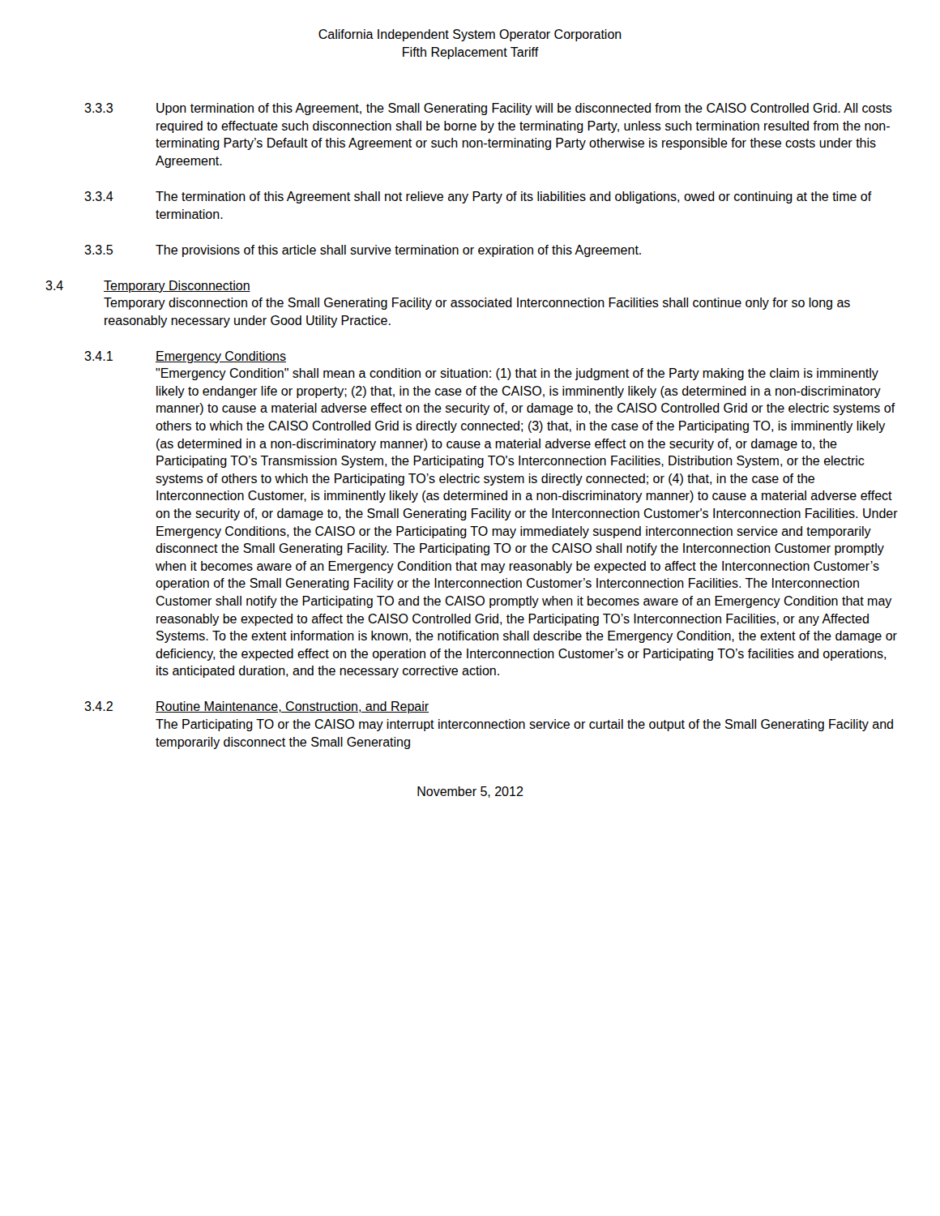California Independent System Operator Corporation
Fifth Replacement Tariff
3.3.3
Upon termination of this Agreement, the Small Generating Facility will be disconnected from the CAISO Controlled Grid. All costs required to effectuate such disconnection shall be borne by the terminating Party, unless such termination resulted from the non-terminating Party’s Default of this Agreement or such non-terminating Party otherwise is responsible for these costs under this Agreement.
3.3.4
The termination of this Agreement shall not relieve any Party of its liabilities and obligations, owed or continuing at the time of termination.
3.3.5
The provisions of this article shall survive termination or expiration of this Agreement.
3.4
Temporary Disconnection
Temporary disconnection of the Small Generating Facility or associated Interconnection Facilities shall continue only for so long as reasonably necessary under Good Utility Practice.
3.4.1
Emergency Conditions "Emergency Condition" shall mean a condition or situation: (1) that in the judgment of the Party making the claim is imminently likely to endanger life or property; (2) that, in the case of the CAISO, is imminently likely (as determined in a non-discriminatory manner) to cause a material adverse effect on the security of, or damage to, the CAISO Controlled Grid or the electric systems of others to which the CAISO Controlled Grid is directly connected; (3) that, in the case of the Participating TO, is imminently likely (as determined in a non-discriminatory manner) to cause a material adverse effect on the security of, or damage to, the Participating TO’s Transmission System, the Participating TO's Interconnection Facilities, Distribution System, or the electric systems of others to which the Participating TO’s electric system is directly connected; or (4) that, in the case of the Interconnection Customer, is imminently likely (as determined in a non-discriminatory manner) to cause a material adverse effect on the security of, or damage to, the Small Generating Facility or the Interconnection Customer's Interconnection Facilities. Under Emergency Conditions, the CAISO or the Participating TO may immediately suspend interconnection service and temporarily disconnect the Small Generating Facility. The Participating TO or the CAISO shall notify the Interconnection Customer promptly when it becomes aware of an Emergency Condition that may reasonably be expected to affect the Interconnection Customer’s operation of the Small Generating Facility or the Interconnection Customer’s Interconnection Facilities. The Interconnection Customer shall notify the Participating TO and the CAISO promptly when it becomes aware of an Emergency Condition that may reasonably be expected to affect the CAISO Controlled Grid, the Participating TO’s Interconnection Facilities, or any Affected Systems. To the extent information is known, the notification shall describe the Emergency Condition, the extent of the damage or deficiency, the expected effect on the operation of the Interconnection Customer’s or Participating TO’s facilities and operations, its anticipated duration, and the necessary corrective action.
3.4.2
Routine Maintenance, Construction, and Repair The Participating TO or the CAISO may interrupt interconnection service or curtail the output of the Small Generating Facility and temporarily disconnect the Small Generating
November 5, 2012